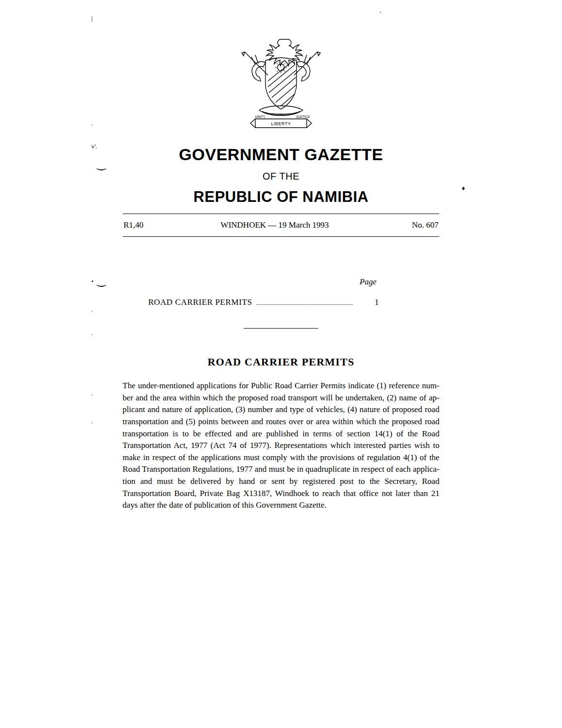. | . v'. • . . . . ♦ ‿ ‿
LIBERTY UNITY JUSTICE
GOVERNMENT GAZETTE
OF THE
REPUBLIC OF NAMIBIA
R1,40
WINDHOEK — 19 March 1993
No. 607
Page
ROAD CARRIER PERMITS 1
ROAD CARRIER PERMITS
The under-mentioned applications for Public Road Carrier Permits indicate (1) reference number and the area within which the proposed road transport will be undertaken, (2) name of applicant and nature of application, (3) number and type of vehicles, (4) nature of proposed road transportation and (5) points between and routes over or area within which the proposed road transportation is to be effected and are published in terms of section 14(1) of the Road Transportation Act, 1977 (Act 74 of 1977). Representations which interested parties wish to make in respect of the applications must comply with the provisions of regulation 4(1) of the Road Transportation Regulations, 1977 and must be in quadruplicate in respect of each application and must be delivered by hand or sent by registered post to the Secretary, Road Transportation Board, Private Bag X13187, Windhoek to reach that office not later than 21 days after the date of publication of this Government Gazette.